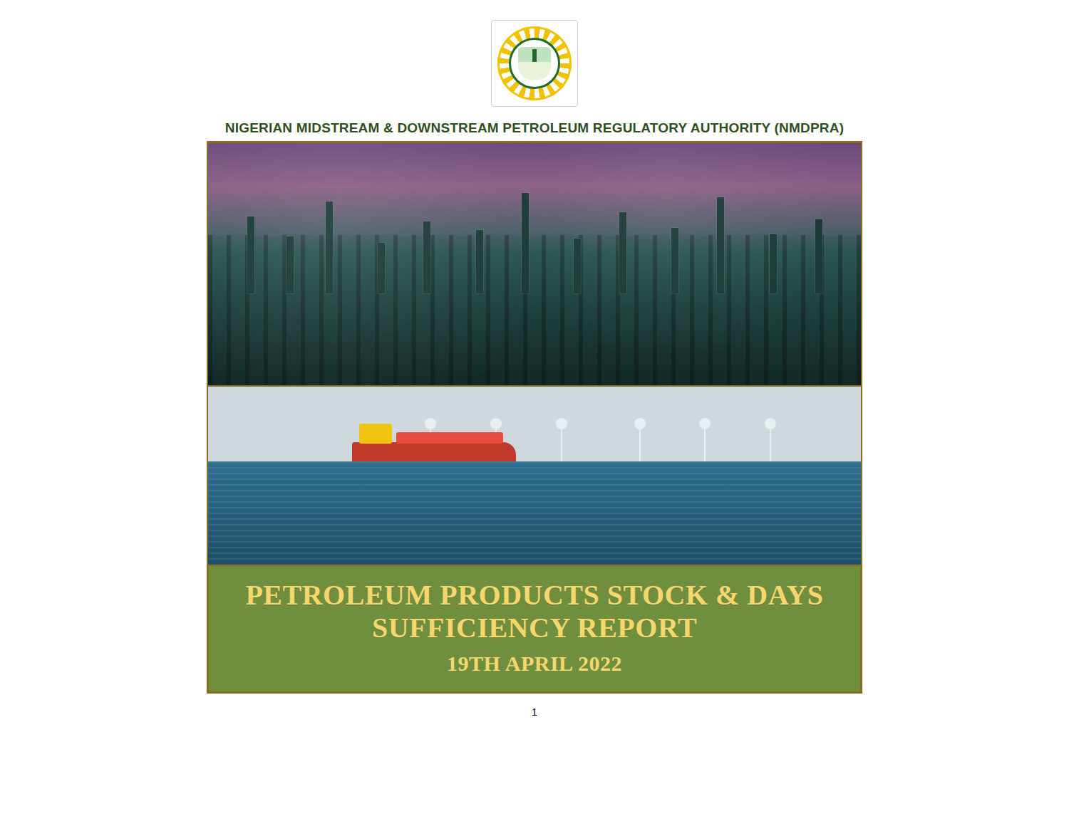NIGERIAN MIDSTREAM & DOWNSTREAM PETROLEUM REGULATORY AUTHORITY (NMDPRA)
PETROLEUM PRODUCTS STOCK & DAYS
SUFFICIENCY REPORT
19TH APRIL 2022
1